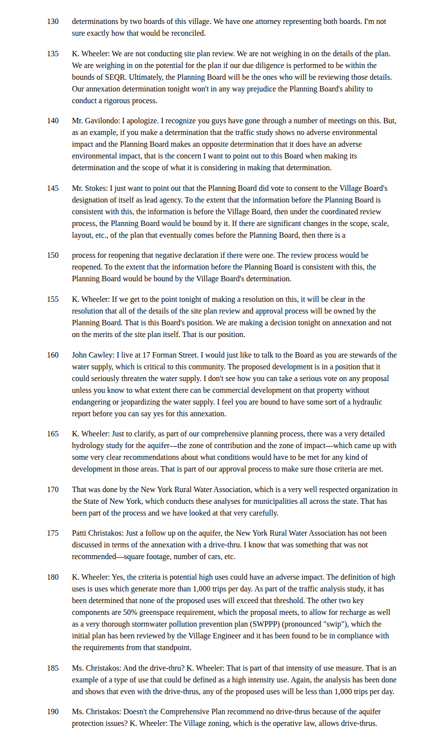130
determinations by two boards of this village. We have one attorney representing both boards. I'm not sure exactly how that would be reconciled.
135
K. Wheeler: We are not conducting site plan review. We are not weighing in on the details of the plan. We are weighing in on the potential for the plan if our due diligence is performed to be within the bounds of SEQR. Ultimately, the Planning Board will be the ones who will be reviewing those details. Our annexation determination tonight won't in any way prejudice the Planning Board's ability to conduct a rigorous process.
140
Mr. Gavilondo: I apologize. I recognize you guys have gone through a number of meetings on this. But, as an example, if you make a determination that the traffic study shows no adverse environmental impact and the Planning Board makes an opposite determination that it does have an adverse environmental impact, that is the concern I want to point out to this Board when making its determination and the scope of what it is considering in making that determination.
145
Mr. Stokes: I just want to point out that the Planning Board did vote to consent to the Village Board's designation of itself as lead agency. To the extent that the information before the Planning Board is consistent with this, the information is before the Village Board, then under the coordinated review process, the Planning Board would be bound by it. If there are significant changes in the scope, scale, layout, etc., of the plan that eventually comes before the Planning Board, then there is a
150
process for reopening that negative declaration if there were one. The review process would be reopened. To the extent that the information before the Planning Board is consistent with this, the Planning Board would be bound by the Village Board's determination.
155
K. Wheeler: If we get to the point tonight of making a resolution on this, it will be clear in the resolution that all of the details of the site plan review and approval process will be owned by the Planning Board. That is this Board's position. We are making a decision tonight on annexation and not on the merits of the site plan itself. That is our position.
160
John Cawley: I live at 17 Forman Street. I would just like to talk to the Board as you are stewards of the water supply, which is critical to this community. The proposed development is in a position that it could seriously threaten the water supply. I don't see how you can take a serious vote on any proposal unless you know to what extent there can be commercial development on that property without endangering or jeopardizing the water supply. I feel you are bound to have some sort of a hydraulic report before you can say yes for this annexation.
165
K. Wheeler: Just to clarify, as part of our comprehensive planning process, there was a very detailed hydrology study for the aquifer—the zone of contribution and the zone of impact—which came up with some very clear recommendations about what conditions would have to be met for any kind of development in those areas. That is part of our approval process to make sure those criteria are met.
170
That was done by the New York Rural Water Association, which is a very well respected organization in the State of New York, which conducts these analyses for municipalities all across the state. That has been part of the process and we have looked at that very carefully.
175
Patti Christakos: Just a follow up on the aquifer, the New York Rural Water Association has not been discussed in terms of the annexation with a drive-thru. I know that was something that was not recommended—square footage, number of cars, etc.
180
K. Wheeler: Yes, the criteria is potential high uses could have an adverse impact. The definition of high uses is uses which generate more than 1,000 trips per day. As part of the traffic analysis study, it has been determined that none of the proposed uses will exceed that threshold. The other two key components are 50% greenspace requirement, which the proposal meets, to allow for recharge as well as a very thorough stormwater pollution prevention plan (SWPPP) (pronounced "swip"), which the initial plan has been reviewed by the Village Engineer and it has been found to be in compliance with the requirements from that standpoint.
185
Ms. Christakos: And the drive-thru? K. Wheeler: That is part of that intensity of use measure. That is an example of a type of use that could be defined as a high intensity use. Again, the analysis has been done and shows that even with the drive-thrus, any of the proposed uses will be less than 1,000 trips per day.
190
Ms. Christakos: Doesn't the Comprehensive Plan recommend no drive-thrus because of the aquifer protection issues? K. Wheeler: The Village zoning, which is the operative law, allows drive-thrus.